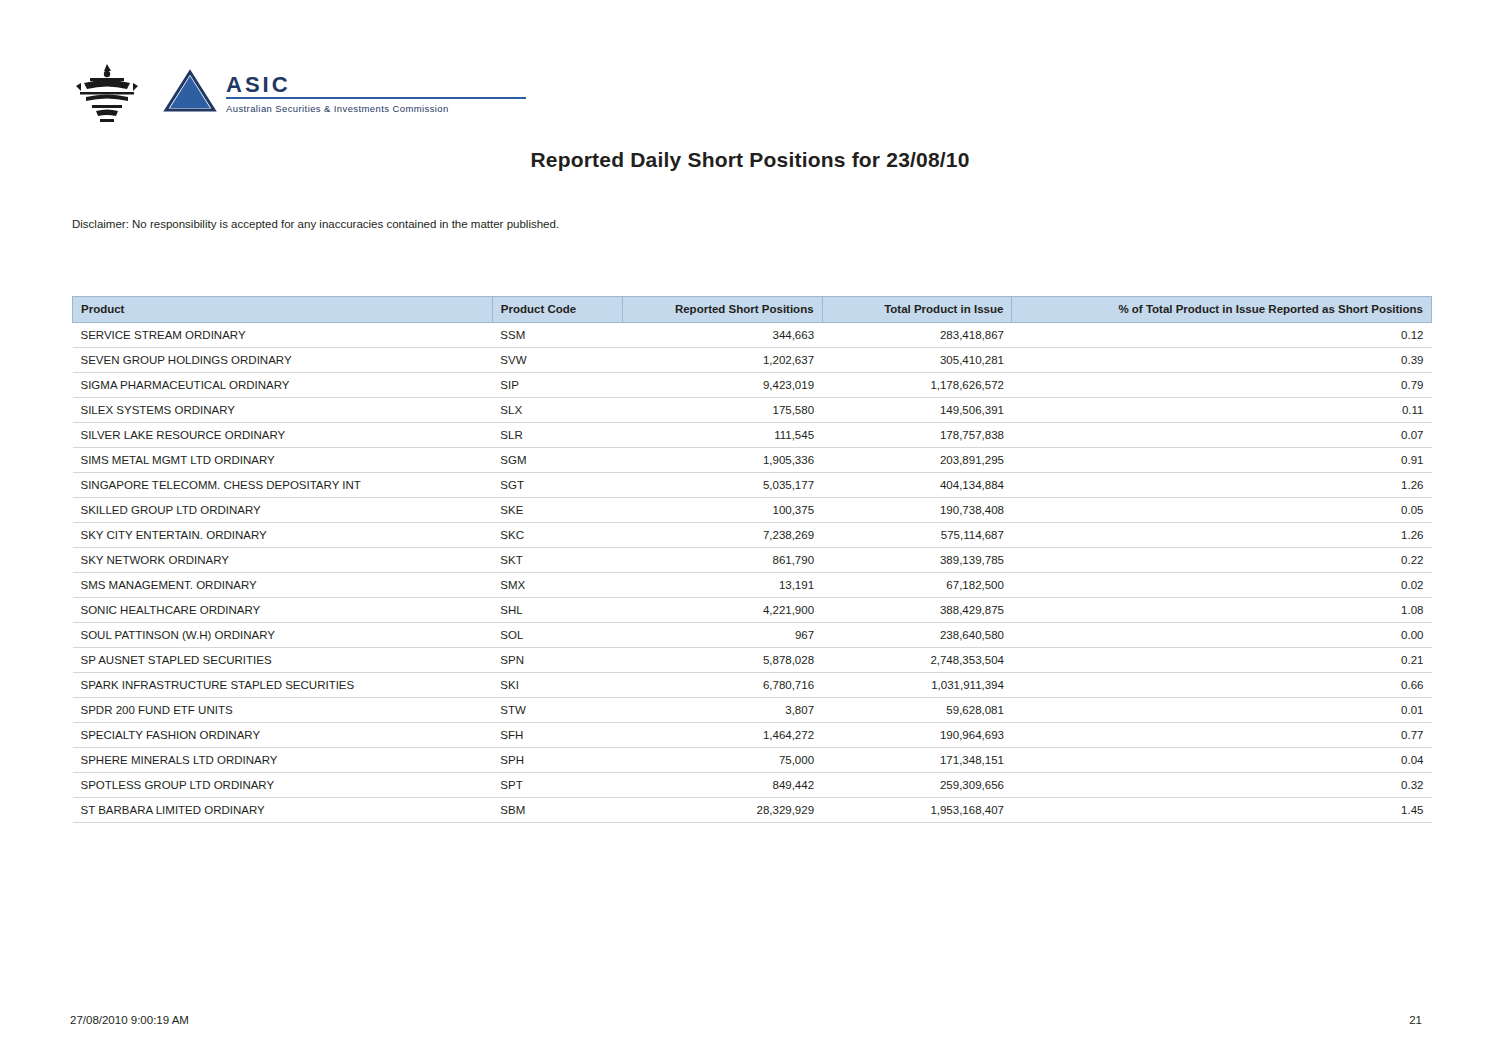ASIC Australian Securities & Investments Commission
Reported Daily Short Positions for 23/08/10
Disclaimer: No responsibility is accepted for any inaccuracies contained in the matter published.
| Product | Product Code | Reported Short Positions | Total Product in Issue | % of Total Product in Issue Reported as Short Positions |
| --- | --- | --- | --- | --- |
| SERVICE STREAM ORDINARY | SSM | 344,663 | 283,418,867 | 0.12 |
| SEVEN GROUP HOLDINGS ORDINARY | SVW | 1,202,637 | 305,410,281 | 0.39 |
| SIGMA PHARMACEUTICAL ORDINARY | SIP | 9,423,019 | 1,178,626,572 | 0.79 |
| SILEX SYSTEMS ORDINARY | SLX | 175,580 | 149,506,391 | 0.11 |
| SILVER LAKE RESOURCE ORDINARY | SLR | 111,545 | 178,757,838 | 0.07 |
| SIMS METAL MGMT LTD ORDINARY | SGM | 1,905,336 | 203,891,295 | 0.91 |
| SINGAPORE TELECOMM. CHESS DEPOSITARY INT | SGT | 5,035,177 | 404,134,884 | 1.26 |
| SKILLED GROUP LTD ORDINARY | SKE | 100,375 | 190,738,408 | 0.05 |
| SKY CITY ENTERTAIN. ORDINARY | SKC | 7,238,269 | 575,114,687 | 1.26 |
| SKY NETWORK ORDINARY | SKT | 861,790 | 389,139,785 | 0.22 |
| SMS MANAGEMENT. ORDINARY | SMX | 13,191 | 67,182,500 | 0.02 |
| SONIC HEALTHCARE ORDINARY | SHL | 4,221,900 | 388,429,875 | 1.08 |
| SOUL PATTINSON (W.H) ORDINARY | SOL | 967 | 238,640,580 | 0.00 |
| SP AUSNET STAPLED SECURITIES | SPN | 5,878,028 | 2,748,353,504 | 0.21 |
| SPARK INFRASTRUCTURE STAPLED SECURITIES | SKI | 6,780,716 | 1,031,911,394 | 0.66 |
| SPDR 200 FUND ETF UNITS | STW | 3,807 | 59,628,081 | 0.01 |
| SPECIALTY FASHION ORDINARY | SFH | 1,464,272 | 190,964,693 | 0.77 |
| SPHERE MINERALS LTD ORDINARY | SPH | 75,000 | 171,348,151 | 0.04 |
| SPOTLESS GROUP LTD ORDINARY | SPT | 849,442 | 259,309,656 | 0.32 |
| ST BARBARA LIMITED ORDINARY | SBM | 28,329,929 | 1,953,168,407 | 1.45 |
27/08/2010 9:00:19 AM
21